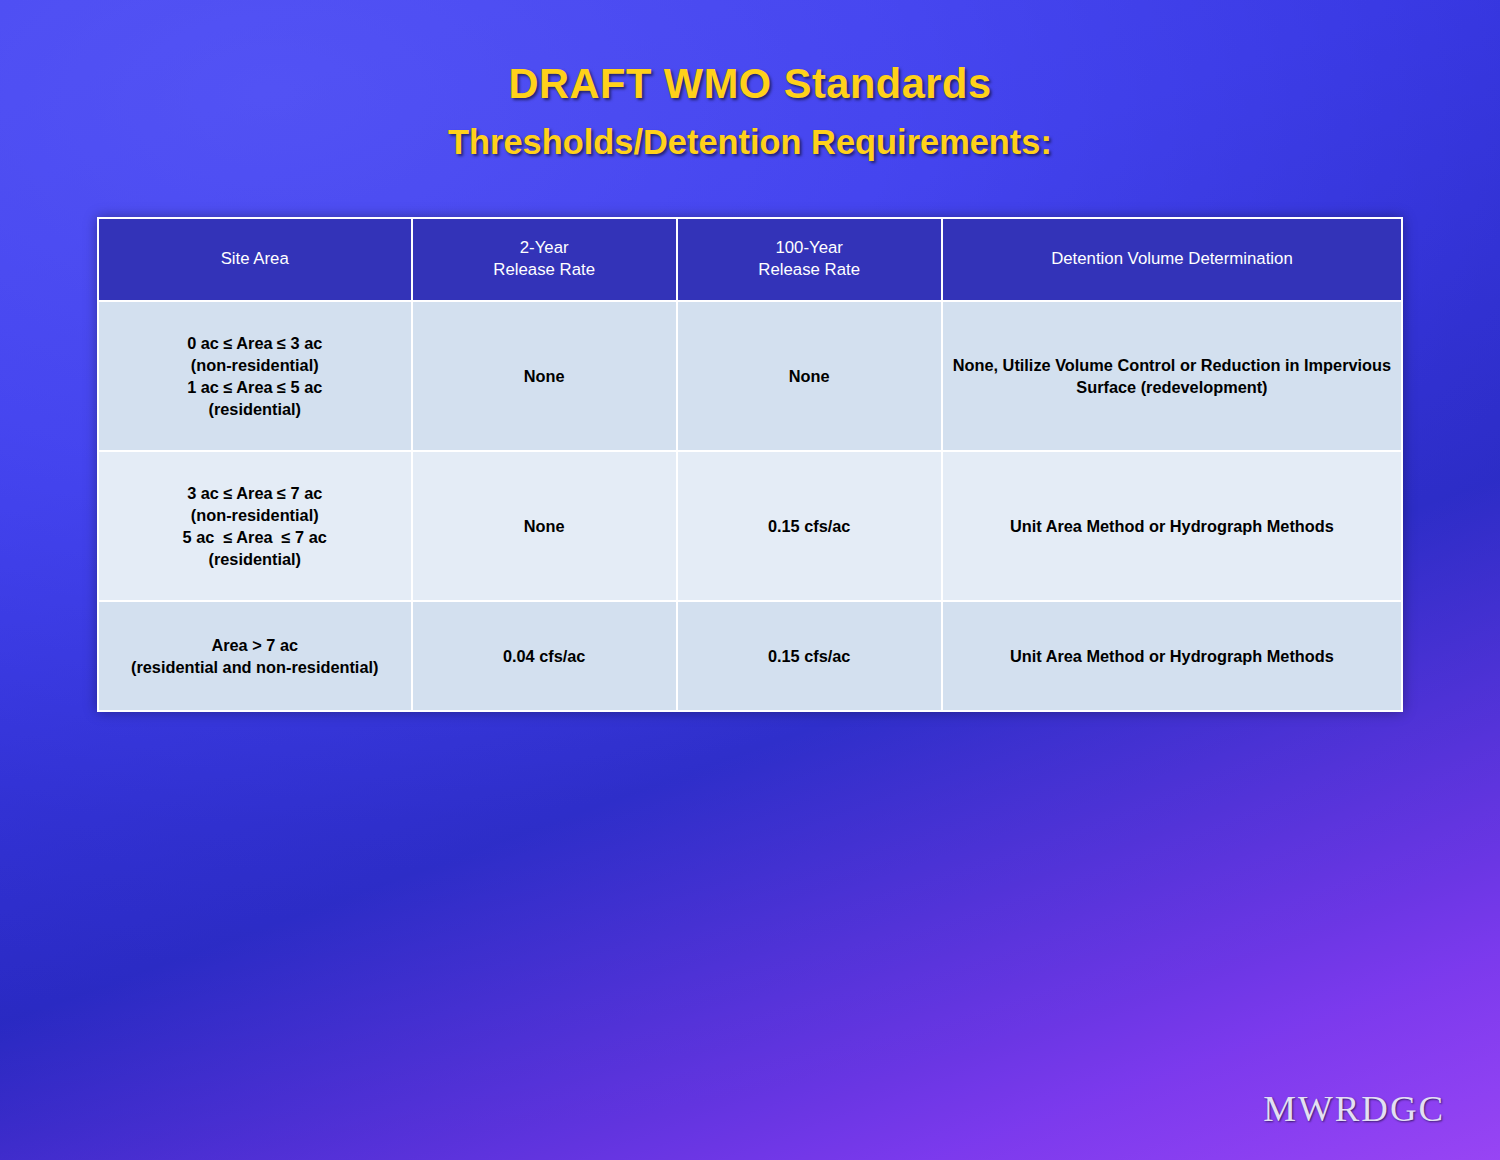DRAFT WMO Standards
Thresholds/Detention Requirements:
| Site Area | 2-Year Release Rate | 100-Year Release Rate | Detention Volume Determination |
| --- | --- | --- | --- |
| 0 ac ≤ Area ≤ 3 ac (non-residential) 1 ac ≤ Area ≤ 5 ac (residential) | None | None | None, Utilize Volume Control or Reduction in Impervious Surface (redevelopment) |
| 3 ac ≤ Area ≤ 7 ac (non-residential) 5 ac ≤ Area ≤ 7 ac (residential) | None | 0.15 cfs/ac | Unit Area Method or Hydrograph Methods |
| Area > 7 ac (residential and non-residential) | 0.04 cfs/ac | 0.15 cfs/ac | Unit Area Method or Hydrograph Methods |
MWRDGC